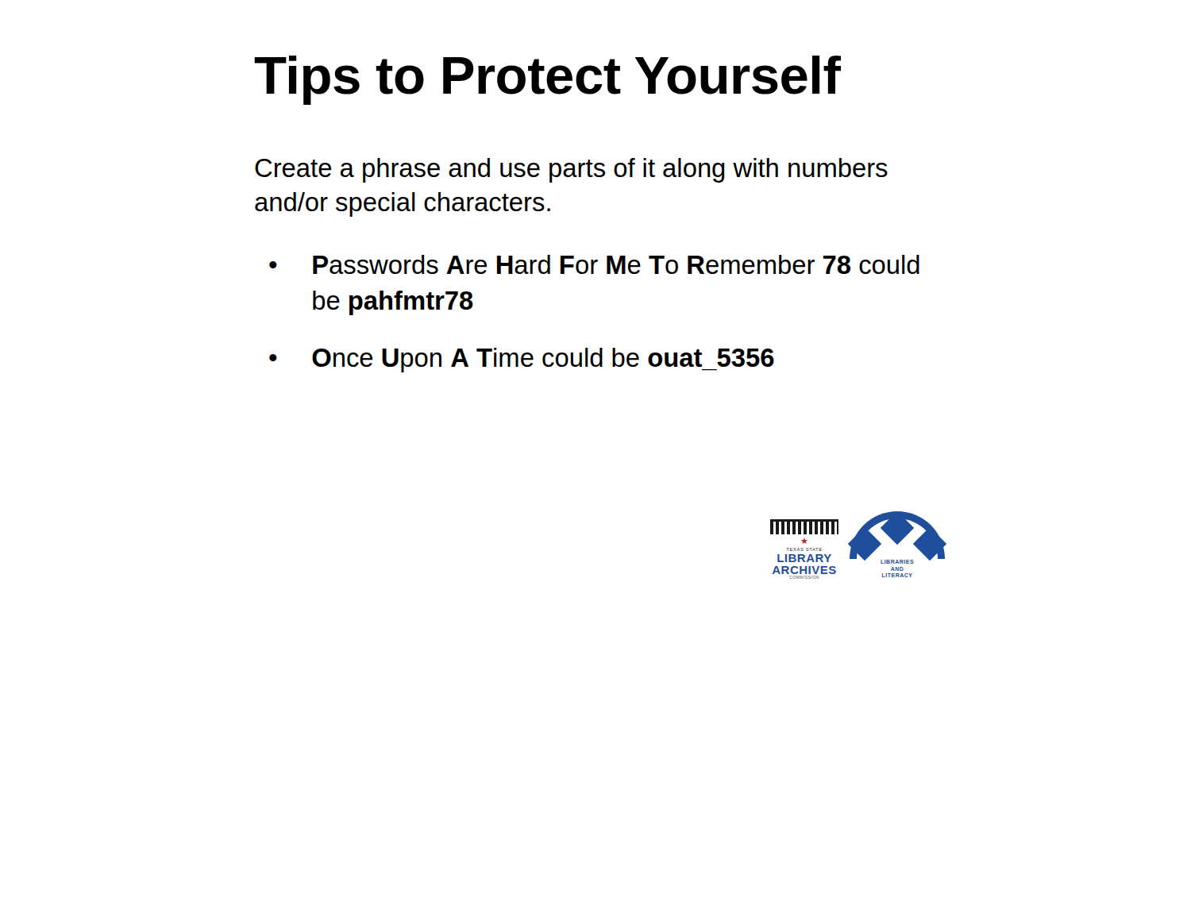Tips to Protect Yourself
Create a phrase and use parts of it along with numbers and/or special characters.
Passwords Are Hard For Me To Remember 78 could be pahfmtr78
Once Upon A Time could be ouat_5356
★
TEXAS STATE
LIBRARY
ARCHIVES
COMMISSION
LIBRARIES
AND
LITERACY